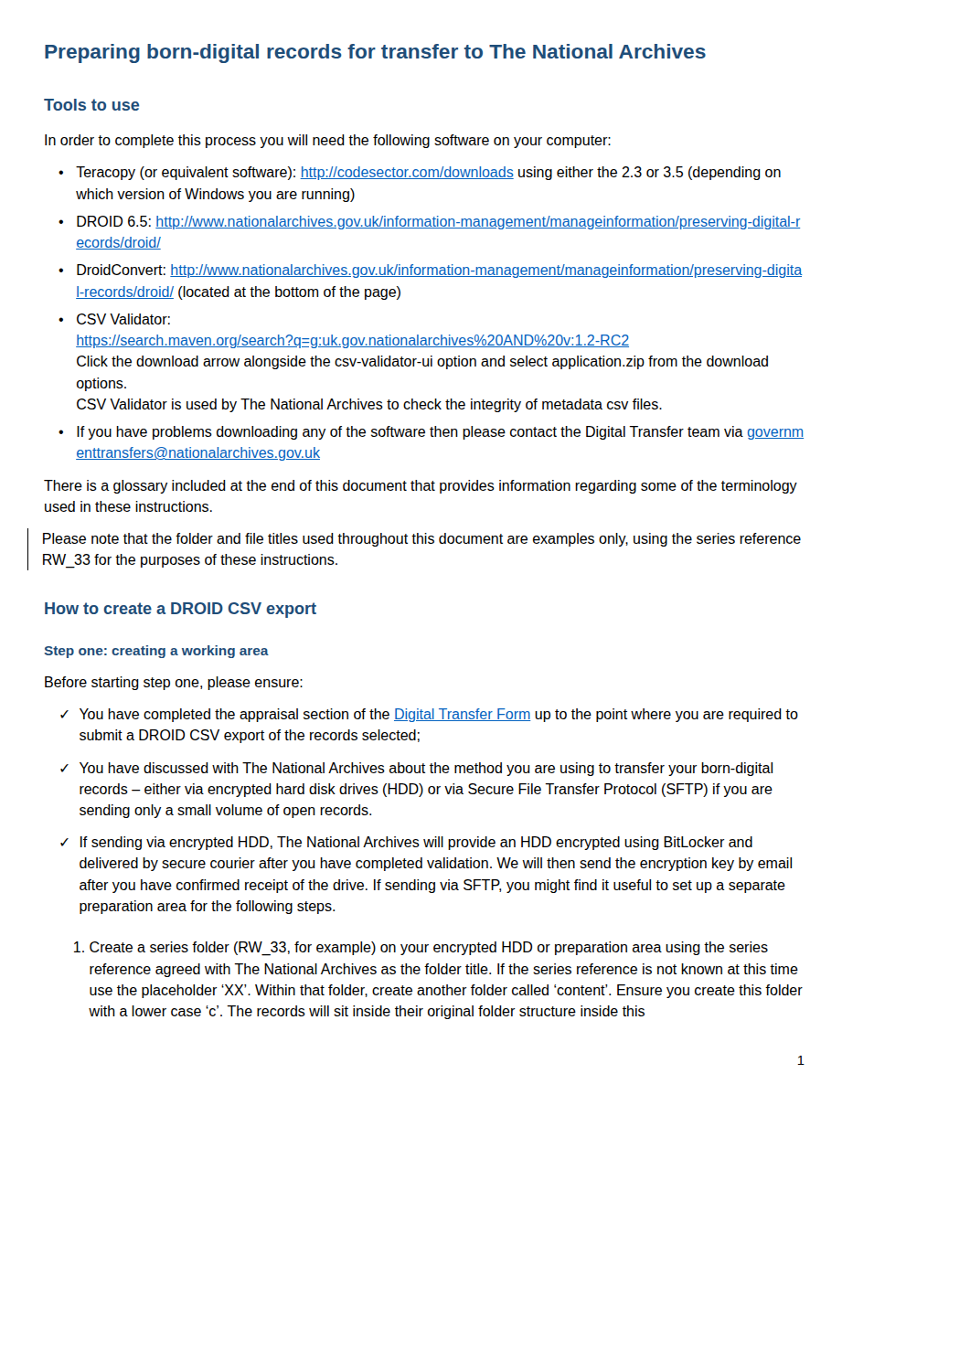Preparing born-digital records for transfer to The National Archives
Tools to use
In order to complete this process you will need the following software on your computer:
Teracopy (or equivalent software): http://codesector.com/downloads using either the 2.3 or 3.5 (depending on which version of Windows you are running)
DROID 6.5: http://www.nationalarchives.gov.uk/information-management/manageinformation/preserving-digital-records/droid/
DroidConvert: http://www.nationalarchives.gov.uk/information-management/manageinformation/preserving-digital-records/droid/ (located at the bottom of the page)
CSV Validator:
https://search.maven.org/search?q=g:uk.gov.nationalarchives%20AND%20v:1.2-RC2
Click the download arrow alongside the csv-validator-ui option and select application.zip from the download options.
CSV Validator is used by The National Archives to check the integrity of metadata csv files.
If you have problems downloading any of the software then please contact the Digital Transfer team via governmenttransfers@nationalarchives.gov.uk
There is a glossary included at the end of this document that provides information regarding some of the terminology used in these instructions.
Please note that the folder and file titles used throughout this document are examples only, using the series reference RW_33 for the purposes of these instructions.
How to create a DROID CSV export
Step one: creating a working area
Before starting step one, please ensure:
You have completed the appraisal section of the Digital Transfer Form up to the point where you are required to submit a DROID CSV export of the records selected;
You have discussed with The National Archives about the method you are using to transfer your born-digital records – either via encrypted hard disk drives (HDD) or via Secure File Transfer Protocol (SFTP) if you are sending only a small volume of open records.
If sending via encrypted HDD, The National Archives will provide an HDD encrypted using BitLocker and delivered by secure courier after you have completed validation. We will then send the encryption key by email after you have confirmed receipt of the drive. If sending via SFTP, you might find it useful to set up a separate preparation area for the following steps.
Create a series folder (RW_33, for example) on your encrypted HDD or preparation area using the series reference agreed with The National Archives as the folder title. If the series reference is not known at this time use the placeholder ‘XX’. Within that folder, create another folder called ‘content’. Ensure you create this folder with a lower case ‘c’. The records will sit inside their original folder structure inside this
1